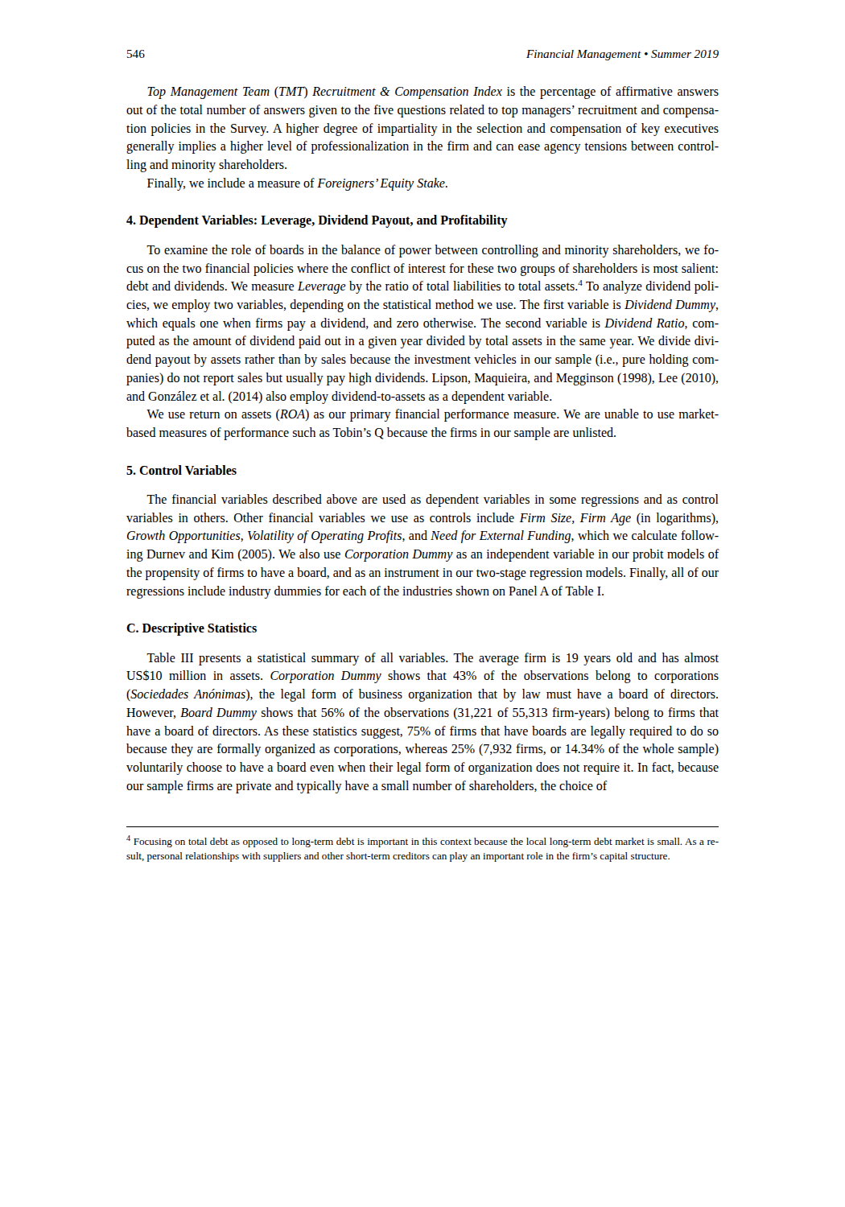546 Financial Management • Summer 2019
Top Management Team (TMT) Recruitment & Compensation Index is the percentage of affirmative answers out of the total number of answers given to the five questions related to top managers’ recruitment and compensation policies in the Survey. A higher degree of impartiality in the selection and compensation of key executives generally implies a higher level of professionalization in the firm and can ease agency tensions between controlling and minority shareholders.
Finally, we include a measure of Foreigners’ Equity Stake.
4. Dependent Variables: Leverage, Dividend Payout, and Profitability
To examine the role of boards in the balance of power between controlling and minority shareholders, we focus on the two financial policies where the conflict of interest for these two groups of shareholders is most salient: debt and dividends. We measure Leverage by the ratio of total liabilities to total assets.4 To analyze dividend policies, we employ two variables, depending on the statistical method we use. The first variable is Dividend Dummy, which equals one when firms pay a dividend, and zero otherwise. The second variable is Dividend Ratio, computed as the amount of dividend paid out in a given year divided by total assets in the same year. We divide dividend payout by assets rather than by sales because the investment vehicles in our sample (i.e., pure holding companies) do not report sales but usually pay high dividends. Lipson, Maquieira, and Megginson (1998), Lee (2010), and González et al. (2014) also employ dividend-to-assets as a dependent variable.
We use return on assets (ROA) as our primary financial performance measure. We are unable to use market-based measures of performance such as Tobin’s Q because the firms in our sample are unlisted.
5. Control Variables
The financial variables described above are used as dependent variables in some regressions and as control variables in others. Other financial variables we use as controls include Firm Size, Firm Age (in logarithms), Growth Opportunities, Volatility of Operating Profits, and Need for External Funding, which we calculate following Durnev and Kim (2005). We also use Corporation Dummy as an independent variable in our probit models of the propensity of firms to have a board, and as an instrument in our two-stage regression models. Finally, all of our regressions include industry dummies for each of the industries shown on Panel A of Table I.
C. Descriptive Statistics
Table III presents a statistical summary of all variables. The average firm is 19 years old and has almost US$10 million in assets. Corporation Dummy shows that 43% of the observations belong to corporations (Sociedades Anónimas), the legal form of business organization that by law must have a board of directors. However, Board Dummy shows that 56% of the observations (31,221 of 55,313 firm-years) belong to firms that have a board of directors. As these statistics suggest, 75% of firms that have boards are legally required to do so because they are formally organized as corporations, whereas 25% (7,932 firms, or 14.34% of the whole sample) voluntarily choose to have a board even when their legal form of organization does not require it. In fact, because our sample firms are private and typically have a small number of shareholders, the choice of
4 Focusing on total debt as opposed to long-term debt is important in this context because the local long-term debt market is small. As a result, personal relationships with suppliers and other short-term creditors can play an important role in the firm’s capital structure.